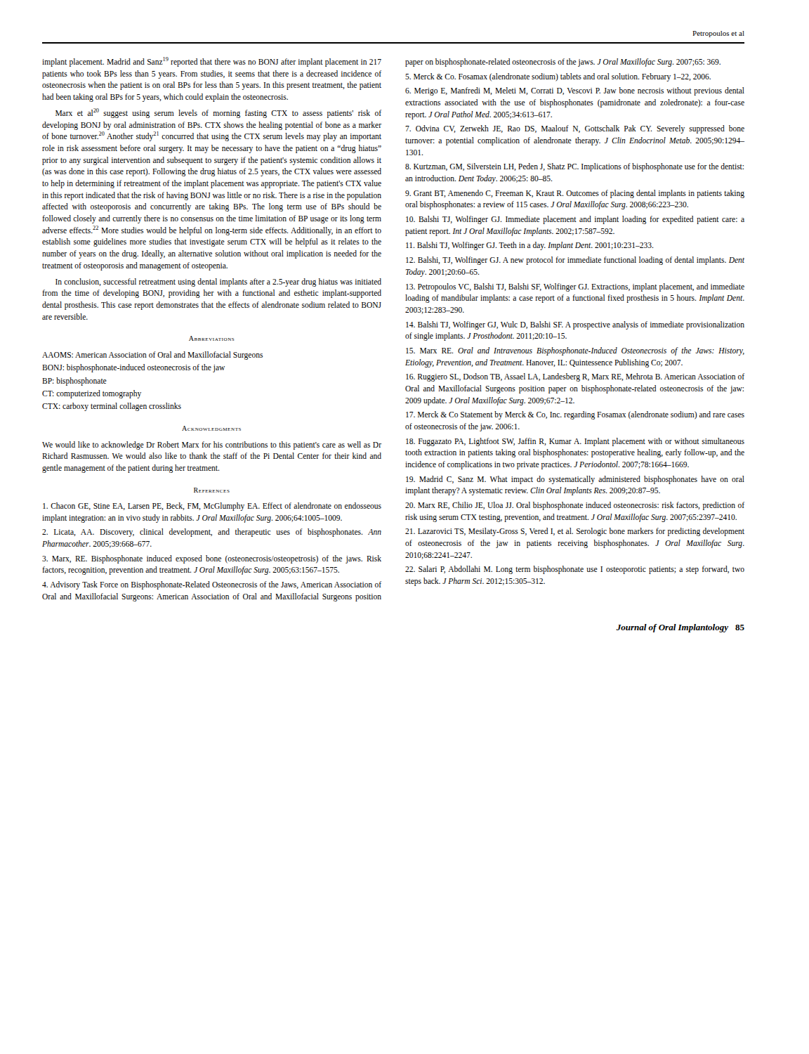Petropoulos et al
implant placement. Madrid and Sanz19 reported that there was no BONJ after implant placement in 217 patients who took BPs less than 5 years. From studies, it seems that there is a decreased incidence of osteonecrosis when the patient is on oral BPs for less than 5 years. In this present treatment, the patient had been taking oral BPs for 5 years, which could explain the osteonecrosis.
Marx et al20 suggest using serum levels of morning fasting CTX to assess patients' risk of developing BONJ by oral administration of BPs. CTX shows the healing potential of bone as a marker of bone turnover.20 Another study21 concurred that using the CTX serum levels may play an important role in risk assessment before oral surgery. It may be necessary to have the patient on a “drug hiatus” prior to any surgical intervention and subsequent to surgery if the patient's systemic condition allows it (as was done in this case report). Following the drug hiatus of 2.5 years, the CTX values were assessed to help in determining if retreatment of the implant placement was appropriate. The patient's CTX value in this report indicated that the risk of having BONJ was little or no risk. There is a rise in the population affected with osteoporosis and concurrently are taking BPs. The long term use of BPs should be followed closely and currently there is no consensus on the time limitation of BP usage or its long term adverse effects.22 More studies would be helpful on long-term side effects. Additionally, in an effort to establish some guidelines more studies that investigate serum CTX will be helpful as it relates to the number of years on the drug. Ideally, an alternative solution without oral implication is needed for the treatment of osteoporosis and management of osteopenia.
In conclusion, successful retreatment using dental implants after a 2.5-year drug hiatus was initiated from the time of developing BONJ, providing her with a functional and esthetic implant-supported dental prosthesis. This case report demonstrates that the effects of alendronate sodium related to BONJ are reversible.
Abbreviations
AAOMS: American Association of Oral and Maxillofacial Surgeons
BONJ: bisphosphonate-induced osteonecrosis of the jaw
BP: bisphosphonate
CT: computerized tomography
CTX: carboxy terminal collagen crosslinks
Acknowledgments
We would like to acknowledge Dr Robert Marx for his contributions to this patient's care as well as Dr Richard Rasmussen. We would also like to thank the staff of the Pi Dental Center for their kind and gentle management of the patient during her treatment.
References
1. Chacon GE, Stine EA, Larsen PE, Beck, FM, McGlumphy EA. Effect of alendronate on endosseous implant integration: an in vivo study in rabbits. J Oral Maxillofac Surg. 2006;64:1005–1009.
2. Licata, AA. Discovery, clinical development, and therapeutic uses of bisphosphonates. Ann Pharmacother. 2005;39:668–677.
3. Marx, RE. Bisphosphonate induced exposed bone (osteonecrosis/osteopetrosis) of the jaws. Risk factors, recognition, prevention and treatment. J Oral Maxillofac Surg. 2005;63:1567–1575.
4. Advisory Task Force on Bisphosphonate-Related Osteonecrosis of the Jaws, American Association of Oral and Maxillofacial Surgeons: American Association of Oral and Maxillofacial Surgeons position paper on bisphosphonate-related osteonecrosis of the jaws. J Oral Maxillofac Surg. 2007;65: 369.
5. Merck & Co. Fosamax (alendronate sodium) tablets and oral solution. February 1–22, 2006.
6. Merigo E, Manfredi M, Meleti M, Corrati D, Vescovi P. Jaw bone necrosis without previous dental extractions associated with the use of bisphosphonates (pamidronate and zoledronate): a four-case report. J Oral Pathol Med. 2005;34:613–617.
7. Odvina CV, Zerwekh JE, Rao DS, Maalouf N, Gottschalk Pak CY. Severely suppressed bone turnover: a potential complication of alendronate therapy. J Clin Endocrinol Metab. 2005;90:1294–1301.
8. Kurtzman, GM, Silverstein LH, Peden J, Shatz PC. Implications of bisphosphonate use for the dentist: an introduction. Dent Today. 2006;25: 80–85.
9. Grant BT, Amenendo C, Freeman K, Kraut R. Outcomes of placing dental implants in patients taking oral bisphosphonates: a review of 115 cases. J Oral Maxillofac Surg. 2008;66:223–230.
10. Balshi TJ, Wolfinger GJ. Immediate placement and implant loading for expedited patient care: a patient report. Int J Oral Maxillofac Implants. 2002;17:587–592.
11. Balshi TJ, Wolfinger GJ. Teeth in a day. Implant Dent. 2001;10:231–233.
12. Balshi, TJ, Wolfinger GJ. A new protocol for immediate functional loading of dental implants. Dent Today. 2001;20:60–65.
13. Petropoulos VC, Balshi TJ, Balshi SF, Wolfinger GJ. Extractions, implant placement, and immediate loading of mandibular implants: a case report of a functional fixed prosthesis in 5 hours. Implant Dent. 2003;12:283–290.
14. Balshi TJ, Wolfinger GJ, Wulc D, Balshi SF. A prospective analysis of immediate provisionalization of single implants. J Prosthodont. 2011;20:10–15.
15. Marx RE. Oral and Intravenous Bisphosphonate-Induced Osteonecrosis of the Jaws: History, Etiology, Prevention, and Treatment. Hanover, IL: Quintessence Publishing Co; 2007.
16. Ruggiero SL, Dodson TB, Assael LA, Landesberg R, Marx RE, Mehrota B. American Association of Oral and Maxillofacial Surgeons position paper on bisphosphonate-related osteonecrosis of the jaw: 2009 update. J Oral Maxillofac Surg. 2009;67:2–12.
17. Merck & Co Statement by Merck & Co, Inc. regarding Fosamax (alendronate sodium) and rare cases of osteonecrosis of the jaw. 2006:1.
18. Fuggazato PA, Lightfoot SW, Jaffin R, Kumar A. Implant placement with or without simultaneous tooth extraction in patients taking oral bisphosphonates: postoperative healing, early follow-up, and the incidence of complications in two private practices. J Periodontol. 2007;78:1664–1669.
19. Madrid C, Sanz M. What impact do systematically administered bisphosphonates have on oral implant therapy? A systematic review. Clin Oral Implants Res. 2009;20:87–95.
20. Marx RE, Chilio JE, Uloa JJ. Oral bisphosphonate induced osteonecrosis: risk factors, prediction of risk using serum CTX testing, prevention, and treatment. J Oral Maxillofac Surg. 2007;65:2397–2410.
21. Lazarovici TS, Mesilaty-Gross S, Vered I, et al. Serologic bone markers for predicting development of osteonecrosis of the jaw in patients receiving bisphosphonates. J Oral Maxillofac Surg. 2010;68:2241–2247.
22. Salari P, Abdollahi M. Long term bisphosphonate use I osteoporotic patients; a step forward, two steps back. J Pharm Sci. 2012;15:305–312.
Journal of Oral Implantology85